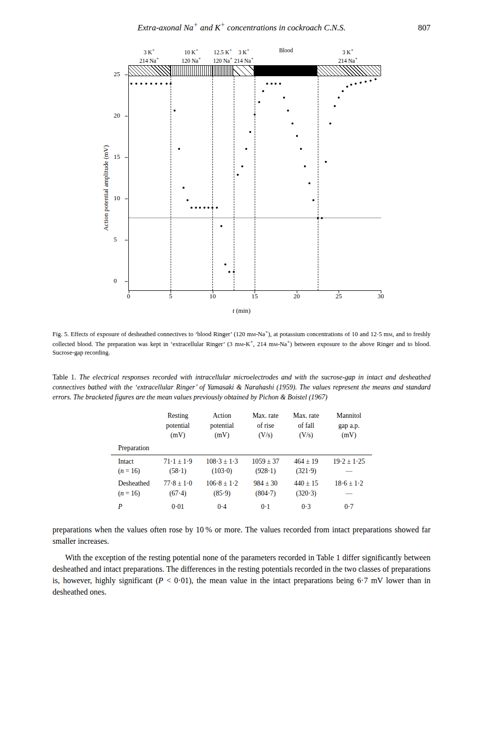Extra-axonal Na+ and K+ concentrations in cockroach C.N.S. 807
3 K+
214 Na+ 10 K+
120 Na+ 12.5 K+
120 Na+ 3 K+
214 Na+ Blood 3 K+
214 Na+
Action potential amplitude (mV)
25
20
15
10
5
0
0
5
10
15
20
25
30
t (min)
Fig. 5. Effects of exposure of desheathed connectives to ‘blood Ringer’ (120 mm-Na+), at potassium concentrations of 10 and 12·5 mm, and to freshly collected blood. The preparation was kept in ‘extracellular Ringer’ (3 mm-K+, 214 mm-Na+) between exposure to the above Ringer and to blood. Sucrose-gap recording.
Table 1. The electrical responses recorded with intracellular microelectrodes and with the sucrose-gap in intact and desheathed connectives bathed with the ‘extracellular Ringer’ of Yamasaki & Narahashi (1959). The values represent the means and standard errors. The bracketed figures are the mean values previously obtained by Pichon & Boistel (1967)
| | Resting potential (mV) | Action potential (mV) | Max. rate of rise (V/s) | Max. rate of fall (V/s) | Mannitol gap a.p. (mV) |
| --- | --- | --- | --- | --- | --- |
| Preparation | | | | | |
| Intact ( n = 16) | 71·1 ± 1·9 (58·1) | 108·3 ± 1·3 (103·0) | 1059 ± 37 (928·1) | 464 ± 19 (321·9) | 19·2 ± 1·25 — |
| Desheathed ( n = 16) | 77·8 ± 1·0 (67·4) | 106·8 ± 1·2 (85·9) | 984 ± 30 (804·7) | 440 ± 15 (320·3) | 18·6 ± 1·2 — |
| P | 0·01 | 0·4 | 0·1 | 0·3 | 0·7 |
preparations when the values often rose by 10 % or more. The values recorded from intact preparations showed far smaller increases.
With the exception of the resting potential none of the parameters recorded in Table 1 differ significantly between desheathed and intact preparations. The differences in the resting potentials recorded in the two classes of preparations is, however, highly significant (P < 0·01), the mean value in the intact preparations being 6·7 mV lower than in desheathed ones.